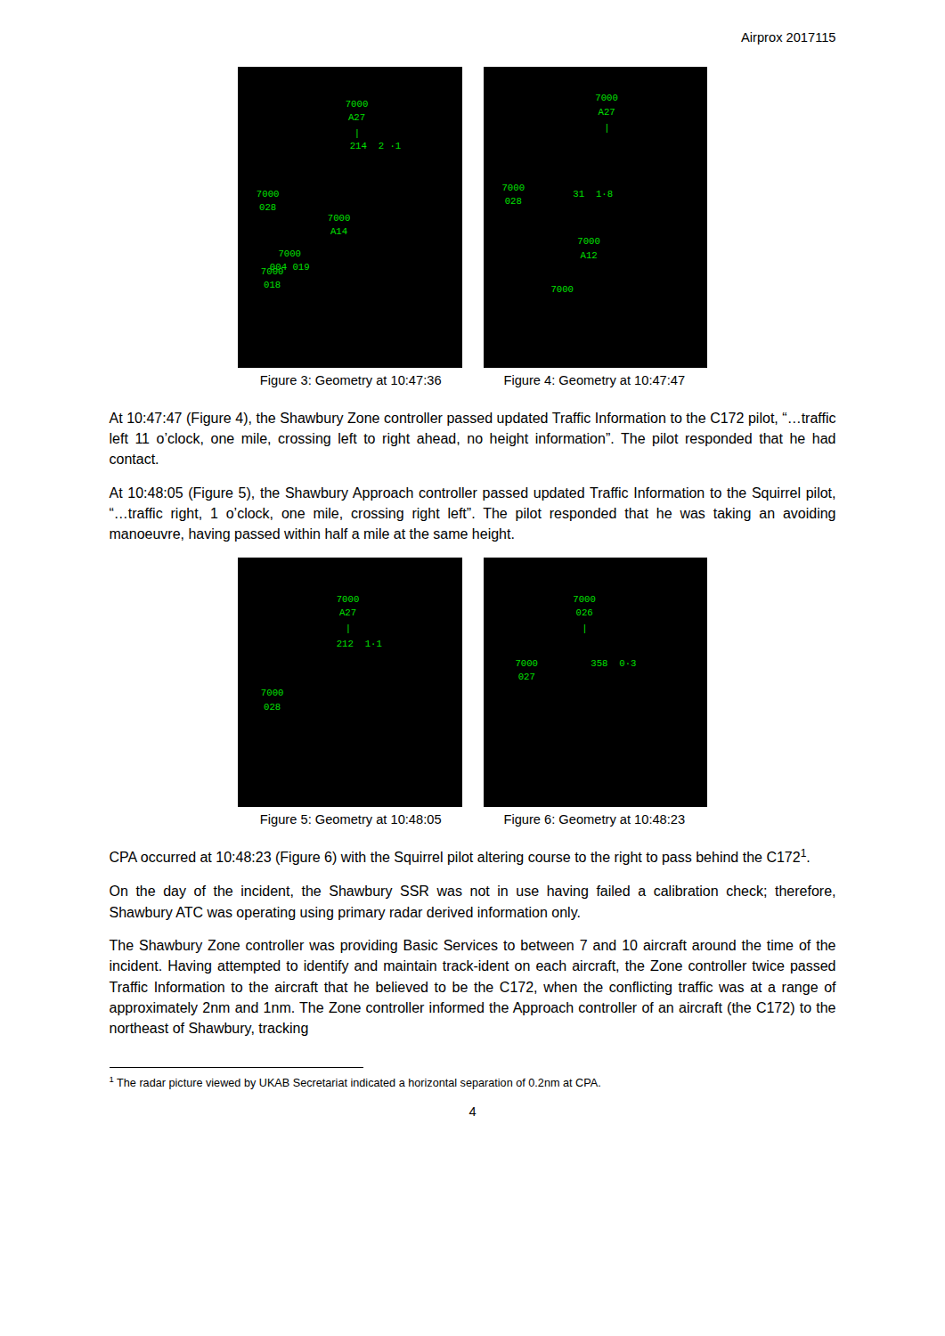Airprox 2017115
7000
A27 | 214 2 ·1 7000
028 7000
A14 7000
004 019 7000
018
7000
A27 | 7000
028 31 1·8 7000
A12 7000
Figure 3: Geometry at 10:47:36
Figure 4: Geometry at 10:47:47
At 10:47:47 (Figure 4), the Shawbury Zone controller passed updated Traffic Information to the C172 pilot, “…traffic left 11 o’clock, one mile, crossing left to right ahead, no height information”. The pilot responded that he had contact.
At 10:48:05 (Figure 5), the Shawbury Approach controller passed updated Traffic Information to the Squirrel pilot, “…traffic right, 1 o’clock, one mile, crossing right left”. The pilot responded that he was taking an avoiding manoeuvre, having passed within half a mile at the same height.
7000
A27 | 212 1·1 7000
028
7000
026 | 7000
027 358 0·3
Figure 5: Geometry at 10:48:05
Figure 6: Geometry at 10:48:23
CPA occurred at 10:48:23 (Figure 6) with the Squirrel pilot altering course to the right to pass behind the C1721.
On the day of the incident, the Shawbury SSR was not in use having failed a calibration check; therefore, Shawbury ATC was operating using primary radar derived information only.
The Shawbury Zone controller was providing Basic Services to between 7 and 10 aircraft around the time of the incident. Having attempted to identify and maintain track-ident on each aircraft, the Zone controller twice passed Traffic Information to the aircraft that he believed to be the C172, when the conflicting traffic was at a range of approximately 2nm and 1nm. The Zone controller informed the Approach controller of an aircraft (the C172) to the northeast of Shawbury, tracking
1 The radar picture viewed by UKAB Secretariat indicated a horizontal separation of 0.2nm at CPA.
4